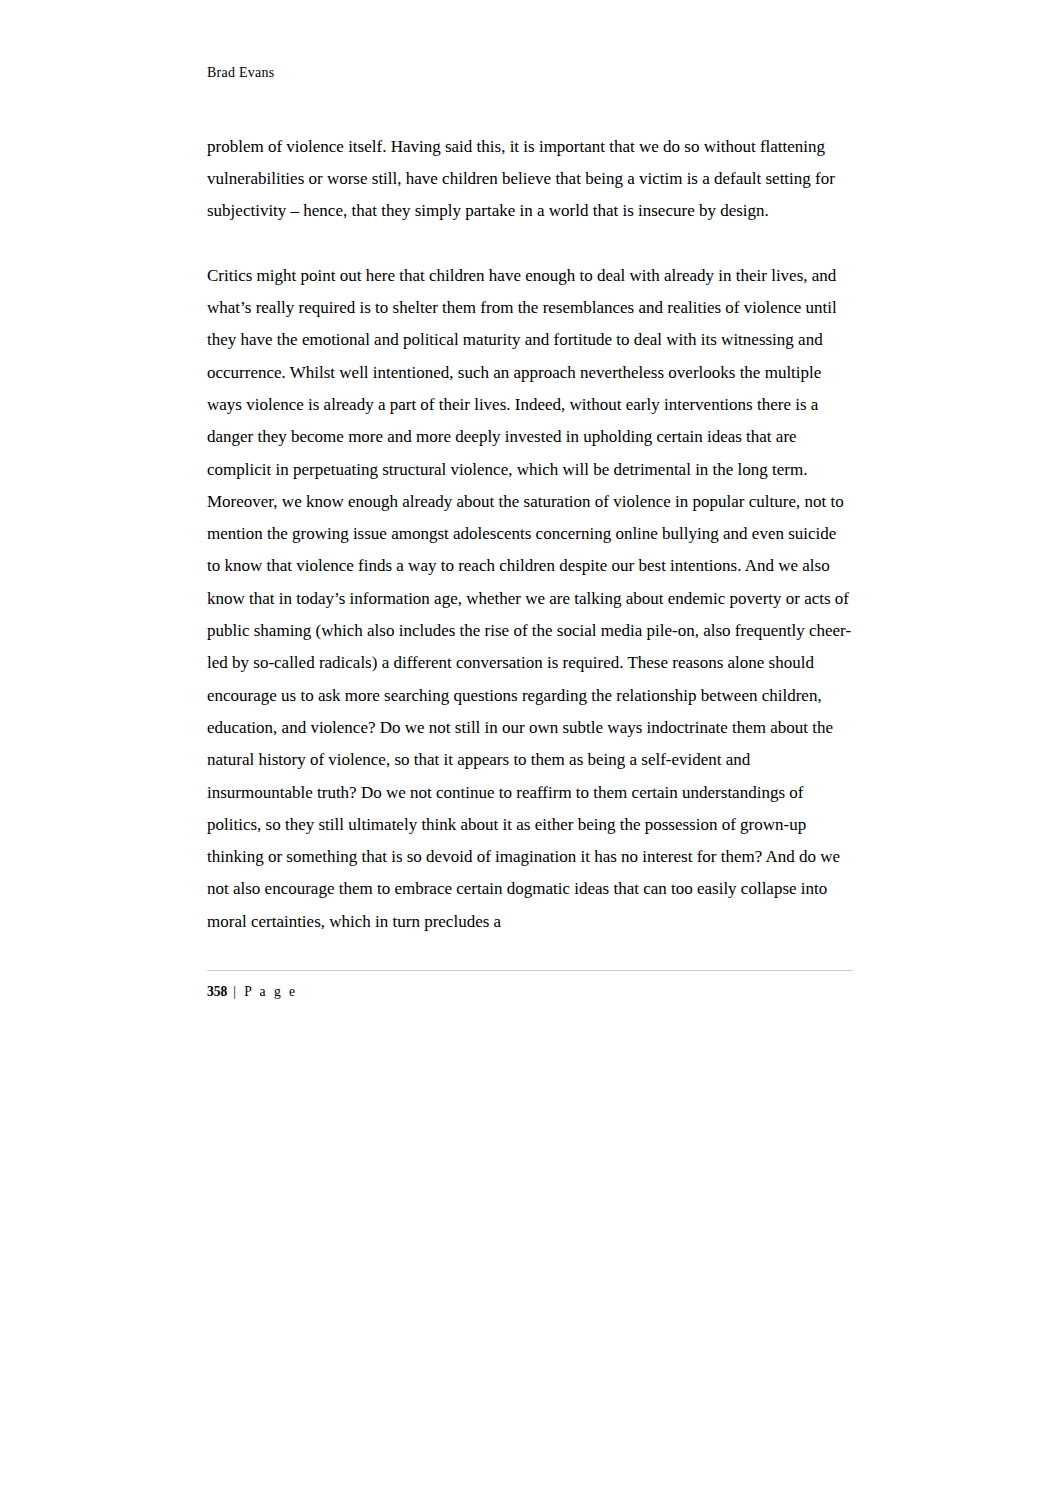Brad Evans
problem of violence itself. Having said this, it is important that we do so without flattening vulnerabilities or worse still, have children believe that being a victim is a default setting for subjectivity – hence, that they simply partake in a world that is insecure by design.
Critics might point out here that children have enough to deal with already in their lives, and what’s really required is to shelter them from the resemblances and realities of violence until they have the emotional and political maturity and fortitude to deal with its witnessing and occurrence. Whilst well intentioned, such an approach nevertheless overlooks the multiple ways violence is already a part of their lives. Indeed, without early interventions there is a danger they become more and more deeply invested in upholding certain ideas that are complicit in perpetuating structural violence, which will be detrimental in the long term. Moreover, we know enough already about the saturation of violence in popular culture, not to mention the growing issue amongst adolescents concerning online bullying and even suicide to know that violence finds a way to reach children despite our best intentions. And we also know that in today’s information age, whether we are talking about endemic poverty or acts of public shaming (which also includes the rise of the social media pile-on, also frequently cheer-led by so-called radicals) a different conversation is required. These reasons alone should encourage us to ask more searching questions regarding the relationship between children, education, and violence? Do we not still in our own subtle ways indoctrinate them about the natural history of violence, so that it appears to them as being a self-evident and insurmountable truth? Do we not continue to reaffirm to them certain understandings of politics, so they still ultimately think about it as either being the possession of grown-up thinking or something that is so devoid of imagination it has no interest for them? And do we not also encourage them to embrace certain dogmatic ideas that can too easily collapse into moral certainties, which in turn precludes a
358 | P a g e